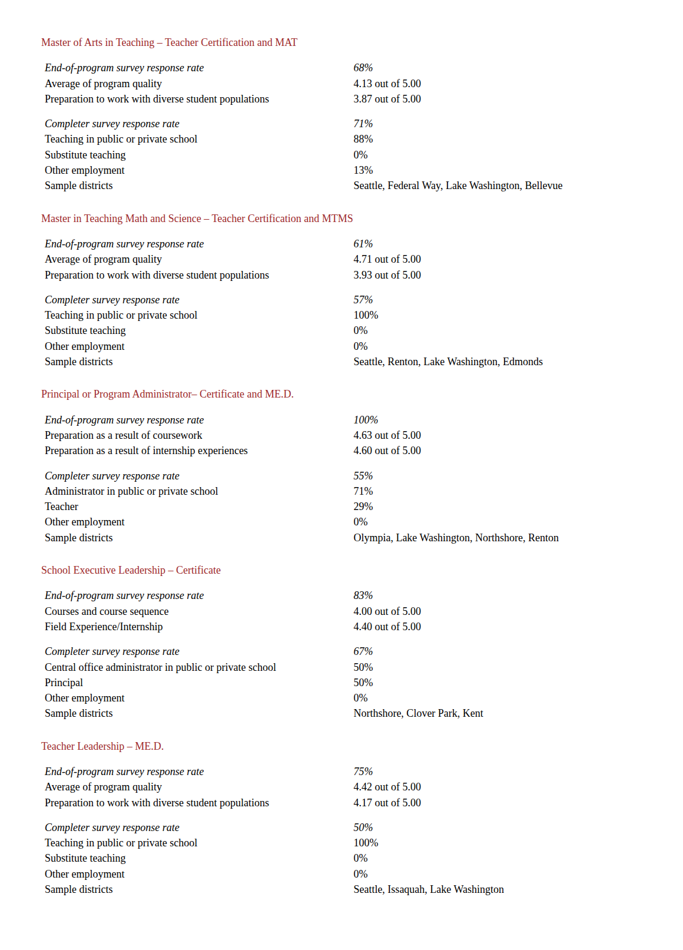Master of Arts in Teaching – Teacher Certification and MAT
| End-of-program survey response rate | 68% |
| Average of program quality | 4.13 out of 5.00 |
| Preparation to work with diverse student populations | 3.87 out of 5.00 |
| Completer survey response rate | 71% |
| Teaching in public or private school | 88% |
| Substitute teaching | 0% |
| Other employment | 13% |
| Sample districts | Seattle, Federal Way, Lake Washington, Bellevue |
Master in Teaching Math and Science – Teacher Certification and MTMS
| End-of-program survey response rate | 61% |
| Average of program quality | 4.71 out of 5.00 |
| Preparation to work with diverse student populations | 3.93 out of 5.00 |
| Completer survey response rate | 57% |
| Teaching in public or private school | 100% |
| Substitute teaching | 0% |
| Other employment | 0% |
| Sample districts | Seattle, Renton, Lake Washington, Edmonds |
Principal or Program Administrator– Certificate and ME.D.
| End-of-program survey response rate | 100% |
| Preparation as a result of coursework | 4.63 out of 5.00 |
| Preparation as a result of internship experiences | 4.60 out of 5.00 |
| Completer survey response rate | 55% |
| Administrator in public or private school | 71% |
| Teacher | 29% |
| Other employment | 0% |
| Sample districts | Olympia, Lake Washington, Northshore, Renton |
School Executive Leadership – Certificate
| End-of-program survey response rate | 83% |
| Courses and course sequence | 4.00 out of 5.00 |
| Field Experience/Internship | 4.40 out of 5.00 |
| Completer survey response rate | 67% |
| Central office administrator in public or private school | 50% |
| Principal | 50% |
| Other employment | 0% |
| Sample districts | Northshore, Clover Park, Kent |
Teacher Leadership – ME.D.
| End-of-program survey response rate | 75% |
| Average of program quality | 4.42 out of 5.00 |
| Preparation to work with diverse student populations | 4.17 out of 5.00 |
| Completer survey response rate | 50% |
| Teaching in public or private school | 100% |
| Substitute teaching | 0% |
| Other employment | 0% |
| Sample districts | Seattle, Issaquah, Lake Washington |